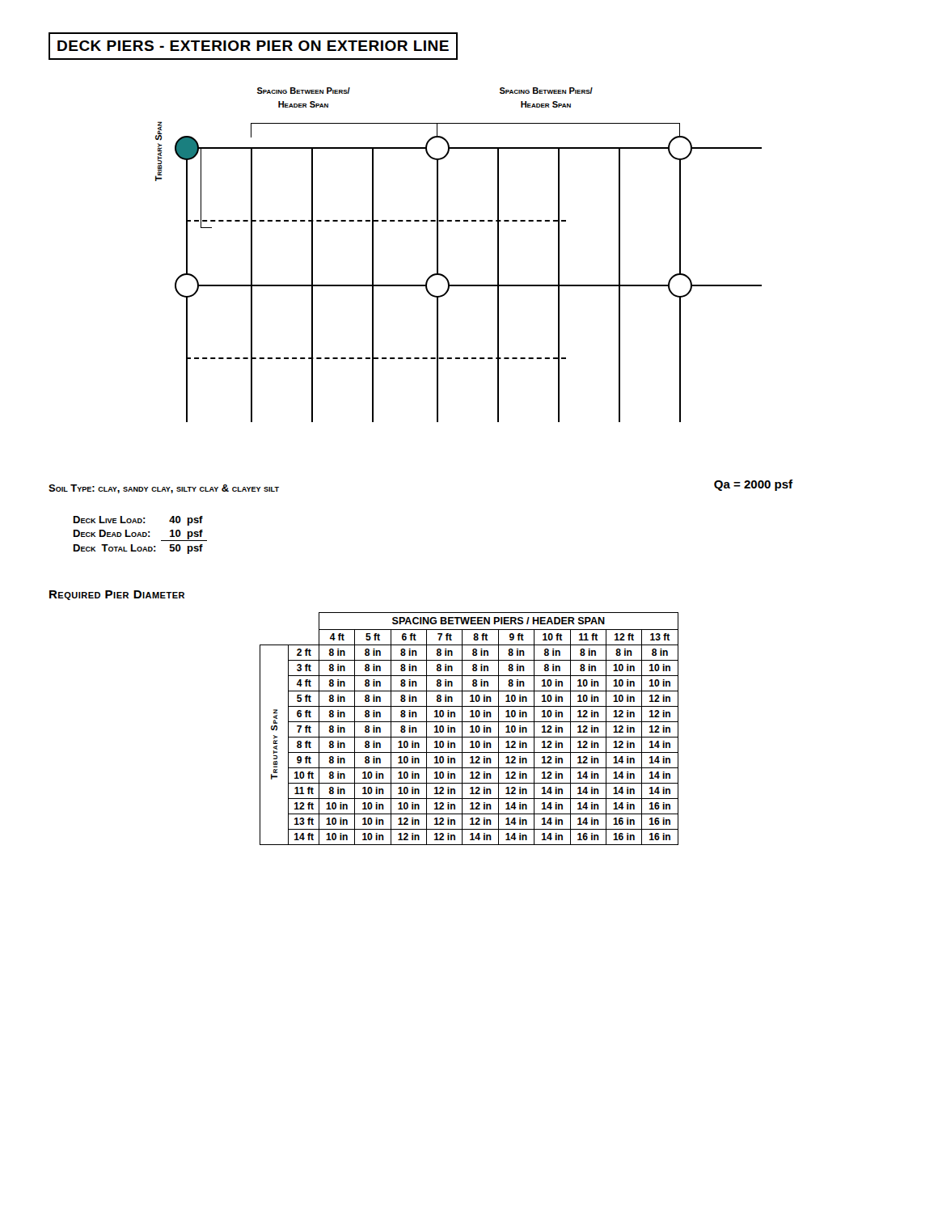DECK PIERS - EXTERIOR PIER ON EXTERIOR LINE
Spacing Between Piers/
Header Span
Spacing Between Piers/
Header Span
Tributary Span
Soil Type: clay, sandy clay, silty clay & clayey silt
Qa = 2000 psf
| Deck Live Load: | 40 psf |
| Deck Dead Load: | 10 psf |
| Deck Total Load: | 50 psf |
Required Pier Diameter
| | | SPACING BETWEEN PIERS / HEADER SPAN |
| | | 4 ft | 5 ft | 6 ft | 7 ft | 8 ft | 9 ft | 10 ft | 11 ft | 12 ft | 13 ft |
| Tributary Span | 2 ft | 8 in | 8 in | 8 in | 8 in | 8 in | 8 in | 8 in | 8 in | 8 in | 8 in |
| 3 ft | 8 in | 8 in | 8 in | 8 in | 8 in | 8 in | 8 in | 8 in | 10 in | 10 in |
| 4 ft | 8 in | 8 in | 8 in | 8 in | 8 in | 8 in | 10 in | 10 in | 10 in | 10 in |
| 5 ft | 8 in | 8 in | 8 in | 8 in | 10 in | 10 in | 10 in | 10 in | 10 in | 12 in |
| 6 ft | 8 in | 8 in | 8 in | 10 in | 10 in | 10 in | 10 in | 12 in | 12 in | 12 in |
| 7 ft | 8 in | 8 in | 8 in | 10 in | 10 in | 10 in | 12 in | 12 in | 12 in | 12 in |
| 8 ft | 8 in | 8 in | 10 in | 10 in | 10 in | 12 in | 12 in | 12 in | 12 in | 14 in |
| 9 ft | 8 in | 8 in | 10 in | 10 in | 12 in | 12 in | 12 in | 12 in | 14 in | 14 in |
| 10 ft | 8 in | 10 in | 10 in | 10 in | 12 in | 12 in | 12 in | 14 in | 14 in | 14 in |
| 11 ft | 8 in | 10 in | 10 in | 12 in | 12 in | 12 in | 14 in | 14 in | 14 in | 14 in |
| 12 ft | 10 in | 10 in | 10 in | 12 in | 12 in | 14 in | 14 in | 14 in | 14 in | 16 in |
| 13 ft | 10 in | 10 in | 12 in | 12 in | 12 in | 14 in | 14 in | 14 in | 16 in | 16 in |
| 14 ft | 10 in | 10 in | 12 in | 12 in | 14 in | 14 in | 14 in | 16 in | 16 in | 16 in |